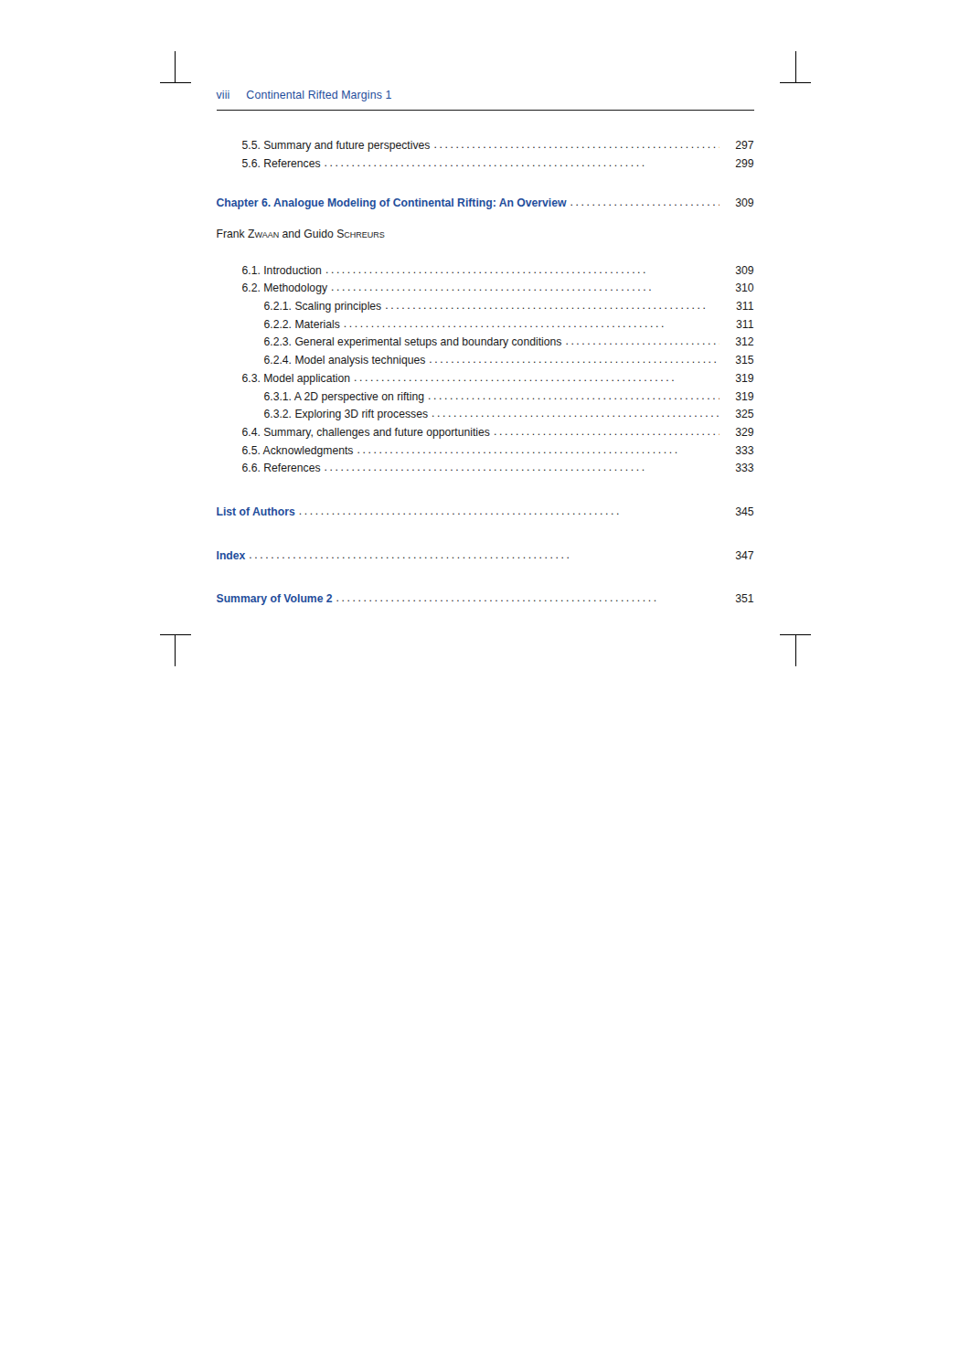viii Continental Rifted Margins 1
5.5. Summary and future perspectives ........................................................... 297
5.6. References ........................................................... 299
Chapter 6. Analogue Modeling of Continental Rifting: An Overview ........................................................... 309
Frank Zwaan and Guido Schreurs
6.1. Introduction ........................................................... 309
6.2. Methodology ........................................................... 310
6.2.1. Scaling principles ........................................................... 311
6.2.2. Materials ........................................................... 311
6.2.3. General experimental setups and boundary conditions ........................................................... 312
6.2.4. Model analysis techniques ........................................................... 315
6.3. Model application ........................................................... 319
6.3.1. A 2D perspective on rifting ........................................................... 319
6.3.2. Exploring 3D rift processes ........................................................... 325
6.4. Summary, challenges and future opportunities ........................................................... 329
6.5. Acknowledgments ........................................................... 333
6.6. References ........................................................... 333
List of Authors ........................................................... 345
Index ........................................................... 347
Summary of Volume 2 ........................................................... 351